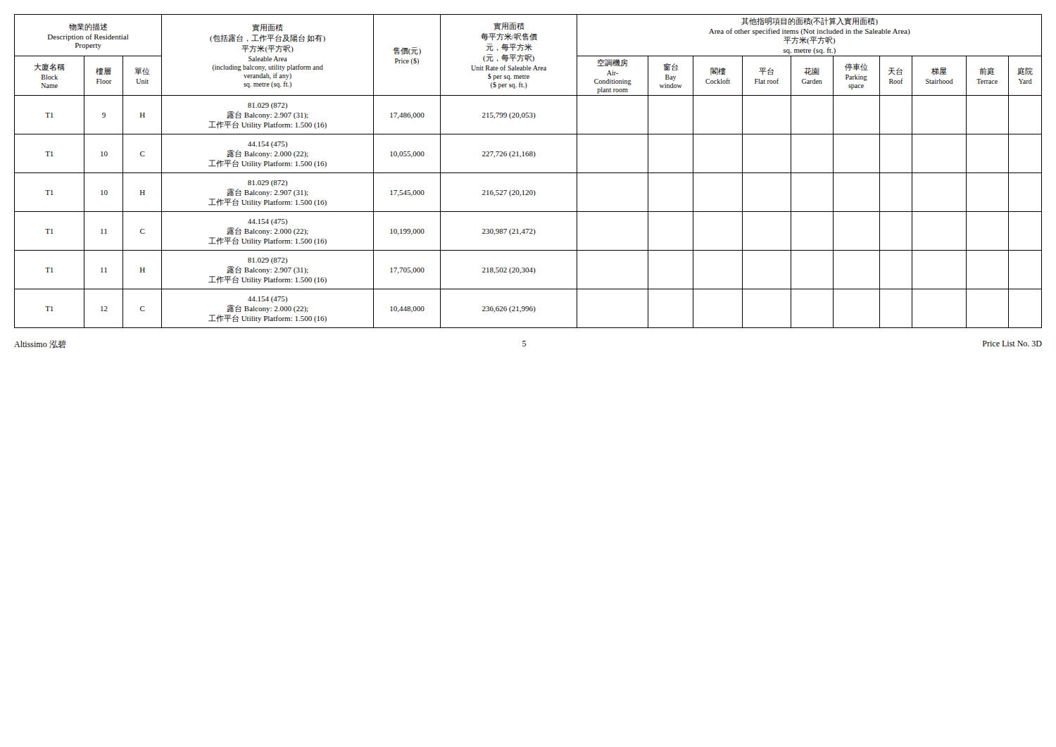| 物業的描述 Description of Residential Property | 實用面積 (包括露台，工作平台及陽台 如有) 平方米(平方呎) Saleable Area (including balcony, utility platform and verandah, if any) sq. metre (sq. ft.) | 售價(元) Price ($) | 實用面積 每平方米/呎售價 元，每平方米 (元，每平方呎) Unit Rate of Saleable Area $ per sq. metre ($ per sq. ft.) | 其他指明項目的面積(不計算入實用面積) Area of other specified items (Not included in the Saleable Area) 平方米(平方呎) sq. metre (sq. ft.) |
| --- | --- | --- | --- | --- |
| 大廈名稱 Block Name | 樓層 Floor | 單位 Unit | 空調機房 Air- Conditioning plant room | 窗台 Bay window | 閣樓 Cockloft | 平台 Flat roof | 花園 Garden | 停車位 Parking space | 天台 Roof | 梯屋 Stairhood | 前庭 Terrace | 庭院 Yard |
| T1 | 9 | H | 81.029 (872) 露台 Balcony: 2.907 (31); 工作平台 Utility Platform: 1.500 (16) | 17,486,000 | 215,799 (20,053) | | | | | | | | | | |
| T1 | 10 | C | 44.154 (475) 露台 Balcony: 2.000 (22); 工作平台 Utility Platform: 1.500 (16) | 10,055,000 | 227,726 (21,168) | | | | | | | | | | |
| T1 | 10 | H | 81.029 (872) 露台 Balcony: 2.907 (31); 工作平台 Utility Platform: 1.500 (16) | 17,545,000 | 216,527 (20,120) | | | | | | | | | | |
| T1 | 11 | C | 44.154 (475) 露台 Balcony: 2.000 (22); 工作平台 Utility Platform: 1.500 (16) | 10,199,000 | 230,987 (21,472) | | | | | | | | | | |
| T1 | 11 | H | 81.029 (872) 露台 Balcony: 2.907 (31); 工作平台 Utility Platform: 1.500 (16) | 17,705,000 | 218,502 (20,304) | | | | | | | | | | |
| T1 | 12 | C | 44.154 (475) 露台 Balcony: 2.000 (22); 工作平台 Utility Platform: 1.500 (16) | 10,448,000 | 236,626 (21,996) | | | | | | | | | | |
Altissimo 泓碧 5 Price List No. 3D